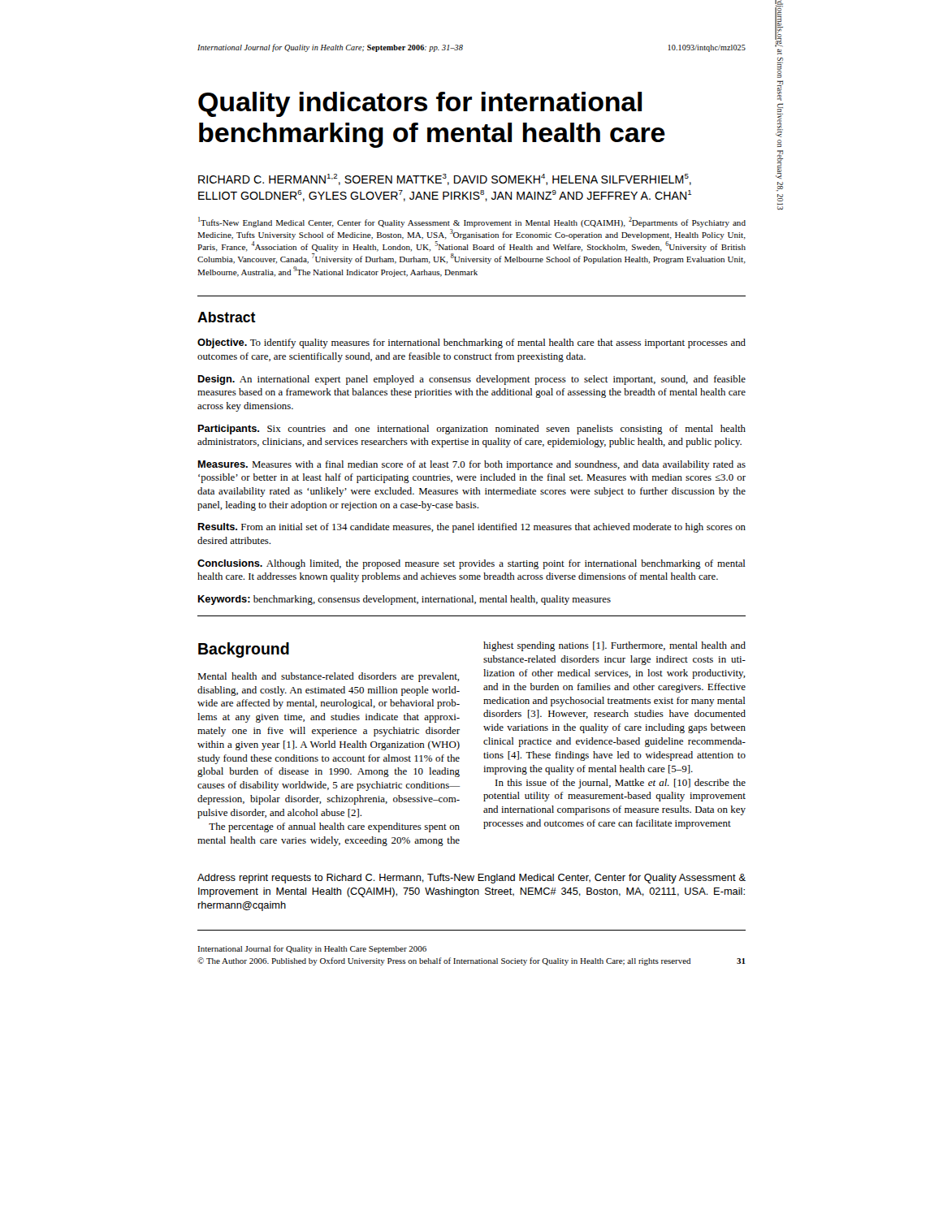International Journal for Quality in Health Care; September 2006: pp. 31–38
10.1093/intqhc/mzl025
Quality indicators for international benchmarking of mental health care
RICHARD C. HERMANN1,2, SOEREN MATTKE3, DAVID SOMEKH4, HELENA SILFVERHIELM5,
ELLIOT GOLDNER6, GYLES GLOVER7, JANE PIRKIS8, JAN MAINZ9 AND JEFFREY A. CHAN1
1Tufts-New England Medical Center, Center for Quality Assessment & Improvement in Mental Health (CQAIMH), 2Departments of Psychiatry and Medicine, Tufts University School of Medicine, Boston, MA, USA, 3Organisation for Economic Co-operation and Development, Health Policy Unit, Paris, France, 4Association of Quality in Health, London, UK, 5National Board of Health and Welfare, Stockholm, Sweden, 6University of British Columbia, Vancouver, Canada, 7University of Durham, Durham, UK, 8University of Melbourne School of Population Health, Program Evaluation Unit, Melbourne, Australia, and 9The National Indicator Project, Aarhaus, Denmark
Abstract
Objective. To identify quality measures for international benchmarking of mental health care that assess important processes and outcomes of care, are scientifically sound, and are feasible to construct from preexisting data.
Design. An international expert panel employed a consensus development process to select important, sound, and feasible measures based on a framework that balances these priorities with the additional goal of assessing the breadth of mental health care across key dimensions.
Participants. Six countries and one international organization nominated seven panelists consisting of mental health administrators, clinicians, and services researchers with expertise in quality of care, epidemiology, public health, and public policy.
Measures. Measures with a final median score of at least 7.0 for both importance and soundness, and data availability rated as ‘possible’ or better in at least half of participating countries, were included in the final set. Measures with median scores ≤3.0 or data availability rated as ‘unlikely’ were excluded. Measures with intermediate scores were subject to further discussion by the panel, leading to their adoption or rejection on a case-by-case basis.
Results. From an initial set of 134 candidate measures, the panel identified 12 measures that achieved moderate to high scores on desired attributes.
Conclusions. Although limited, the proposed measure set provides a starting point for international benchmarking of mental health care. It addresses known quality problems and achieves some breadth across diverse dimensions of mental health care.
Keywords: benchmarking, consensus development, international, mental health, quality measures
Background
Mental health and substance-related disorders are prevalent, disabling, and costly. An estimated 450 million people worldwide are affected by mental, neurological, or behavioral problems at any given time, and studies indicate that approximately one in five will experience a psychiatric disorder within a given year [1]. A World Health Organization (WHO) study found these conditions to account for almost 11% of the global burden of disease in 1990. Among the 10 leading causes of disability worldwide, 5 are psychiatric conditions—depression, bipolar disorder, schizophrenia, obsessive–compulsive disorder, and alcohol abuse [2].
The percentage of annual health care expenditures spent on mental health care varies widely, exceeding 20% among the highest spending nations [1]. Furthermore, mental health and substance-related disorders incur large indirect costs in utilization of other medical services, in lost work productivity, and in the burden on families and other caregivers. Effective medication and psychosocial treatments exist for many mental disorders [3]. However, research studies have documented wide variations in the quality of care including gaps between clinical practice and evidence-based guideline recommendations [4]. These findings have led to widespread attention to improving the quality of mental health care [5–9].
In this issue of the journal, Mattke et al. [10] describe the potential utility of measurement-based quality improvement and international comparisons of measure results. Data on key processes and outcomes of care can facilitate improvement
Address reprint requests to Richard C. Hermann, Tufts-New England Medical Center, Center for Quality Assessment & Improvement in Mental Health (CQAIMH), 750 Washington Street, NEMC# 345, Boston, MA, 02111, USA. E-mail: rhermann@cqaimh
International Journal for Quality in Health Care September 2006
© The Author 2006. Published by Oxford University Press on behalf of International Society for Quality in Health Care; all rights reserved
31
Downloaded from http://intqhc.oxfordjournals.org/ at Simon Fraser University on February 28, 2013